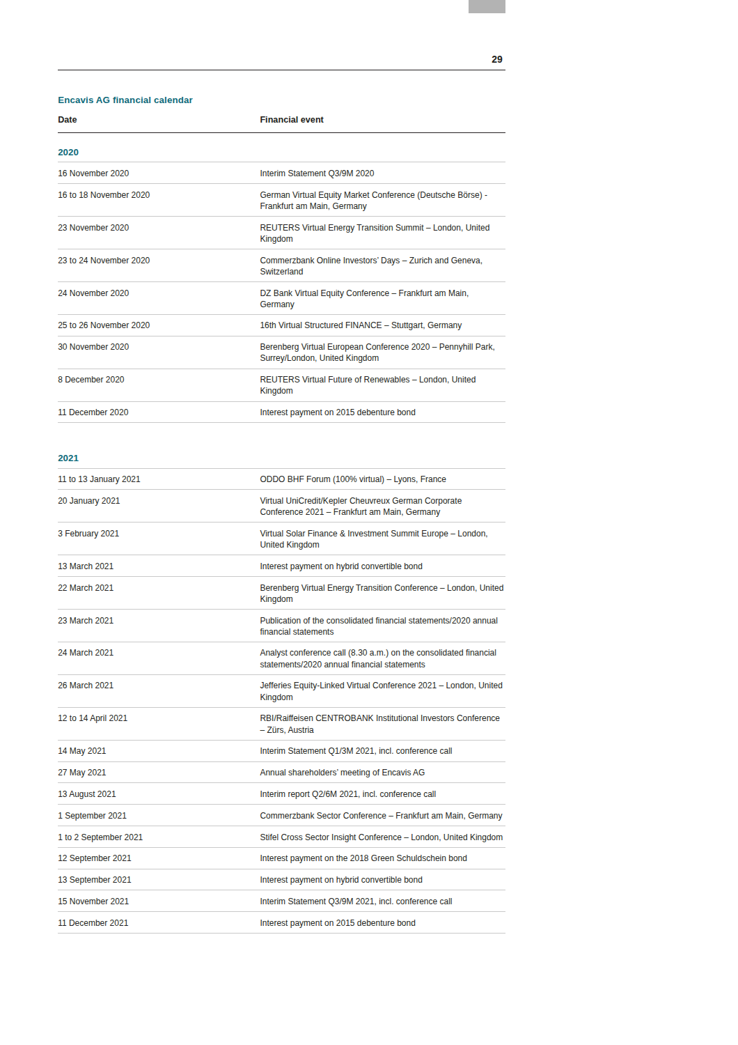29
Encavis AG financial calendar
| Date | Financial event |
| --- | --- |
| 2020 | |
| 16 November 2020 | Interim Statement Q3/9M 2020 |
| 16 to 18 November 2020 | German Virtual Equity Market Conference (Deutsche Börse) - Frankfurt am Main, Germany |
| 23 November 2020 | REUTERS Virtual Energy Transition Summit – London, United Kingdom |
| 23 to 24 November 2020 | Commerzbank Online Investors’ Days – Zurich and Geneva, Switzerland |
| 24 November 2020 | DZ Bank Virtual Equity Conference – Frankfurt am Main, Germany |
| 25 to 26 November 2020 | 16th Virtual Structured FINANCE – Stuttgart, Germany |
| 30 November 2020 | Berenberg Virtual European Conference 2020 – Pennyhill Park, Surrey/London, United Kingdom |
| 8 December 2020 | REUTERS Virtual Future of Renewables – London, United Kingdom |
| 11 December 2020 | Interest payment on 2015 debenture bond |
| 2021 | |
| 11 to 13 January 2021 | ODDO BHF Forum (100% virtual) – Lyons, France |
| 20 January 2021 | Virtual UniCredit/Kepler Cheuvreux German Corporate Conference 2021 – Frankfurt am Main, Germany |
| 3 February 2021 | Virtual Solar Finance & Investment Summit Europe – London, United Kingdom |
| 13 March 2021 | Interest payment on hybrid convertible bond |
| 22 March 2021 | Berenberg Virtual Energy Transition Conference – London, United Kingdom |
| 23 March 2021 | Publication of the consolidated financial statements/2020 annual financial statements |
| 24 March 2021 | Analyst conference call (8.30 a.m.) on the consolidated financial statements/2020 annual financial statements |
| 26 March 2021 | Jefferies Equity-Linked Virtual Conference 2021 – London, United Kingdom |
| 12 to 14 April 2021 | RBI/Raiffeisen CENTROBANK Institutional Investors Conference – Zürs, Austria |
| 14 May 2021 | Interim Statement Q1/3M 2021, incl. conference call |
| 27 May 2021 | Annual shareholders’ meeting of Encavis AG |
| 13 August 2021 | Interim report Q2/6M 2021, incl. conference call |
| 1 September 2021 | Commerzbank Sector Conference – Frankfurt am Main, Germany |
| 1 to 2 September 2021 | Stifel Cross Sector Insight Conference – London, United Kingdom |
| 12 September 2021 | Interest payment on the 2018 Green Schuldschein bond |
| 13 September 2021 | Interest payment on hybrid convertible bond |
| 15 November 2021 | Interim Statement Q3/9M 2021, incl. conference call |
| 11 December 2021 | Interest payment on 2015 debenture bond |